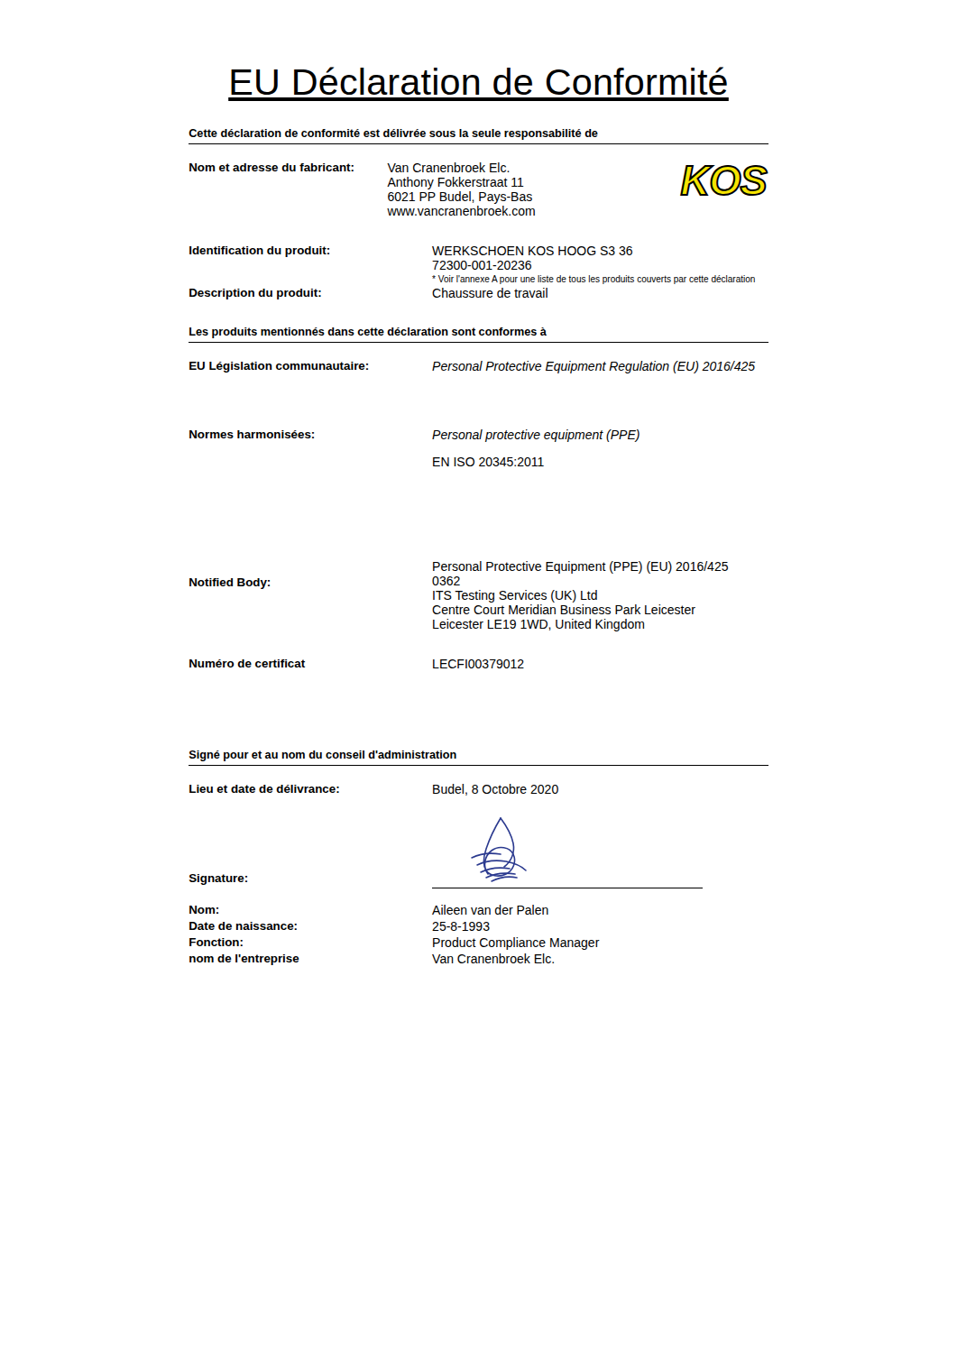EU Déclaration de Conformité
Cette déclaration de conformité est délivrée sous la seule responsabilité de
| Nom et adresse du fabricant: | Van Cranenbroek Elc. Anthony Fokkerstraat 11 6021 PP Budel, Pays-Bas www.vancranenbroek.com | KOS |
| Identification du produit: | WERKSCHOEN KOS HOOG S3 36 72300-001-20236 * Voir l'annexe A pour une liste de tous les produits couverts par cette déclaration |
| Description du produit: | Chaussure de travail |
Les produits mentionnés dans cette déclaration sont conformes à
| EU Législation communautaire: | Personal Protective Equipment Regulation (EU) 2016/425 |
| Normes harmonisées: | Personal protective equipment (PPE) EN ISO 20345:2011 |
| Notified Body: | Personal Protective Equipment (PPE) (EU) 2016/425 0362 ITS Testing Services (UK) Ltd Centre Court Meridian Business Park Leicester Leicester LE19 1WD, United Kingdom |
| Numéro de certificat | LECFI00379012 |
Signé pour et au nom du conseil d'administration
| Lieu et date de délivrance: | Budel, 8 Octobre 2020 |
| Signature: | |
| Nom: | Aileen van der Palen |
| Date de naissance: | 25-8-1993 |
| Fonction: | Product Compliance Manager |
| nom de l'entreprise | Van Cranenbroek Elc. |